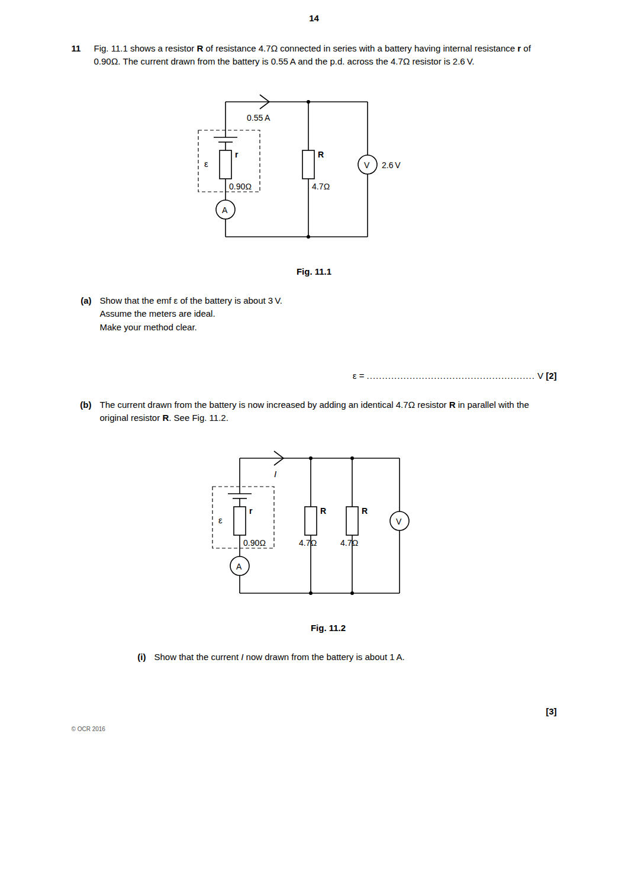14
11
Fig. 11.1 shows a resistor R of resistance 4.7Ω connected in series with a battery having internal resistance r of 0.90Ω. The current drawn from the battery is 0.55 A and the p.d. across the 4.7Ω resistor is 2.6 V.
0.55 A r ε 0.90Ω A R 4.7Ω V 2.6 V
Fig. 11.1
(a)
Show that the emf ε of the battery is about 3 V.
Assume the meters are ideal.
Make your method clear.
ε = ....................................................... V [2]
(b)
The current drawn from the battery is now increased by adding an identical 4.7Ω resistor R in parallel with the original resistor R. See Fig. 11.2.
I r ε 0.90Ω A R 4.7Ω R 4.7Ω V
Fig. 11.2
(i)
Show that the current I now drawn from the battery is about 1 A.
[3]
© OCR 2016